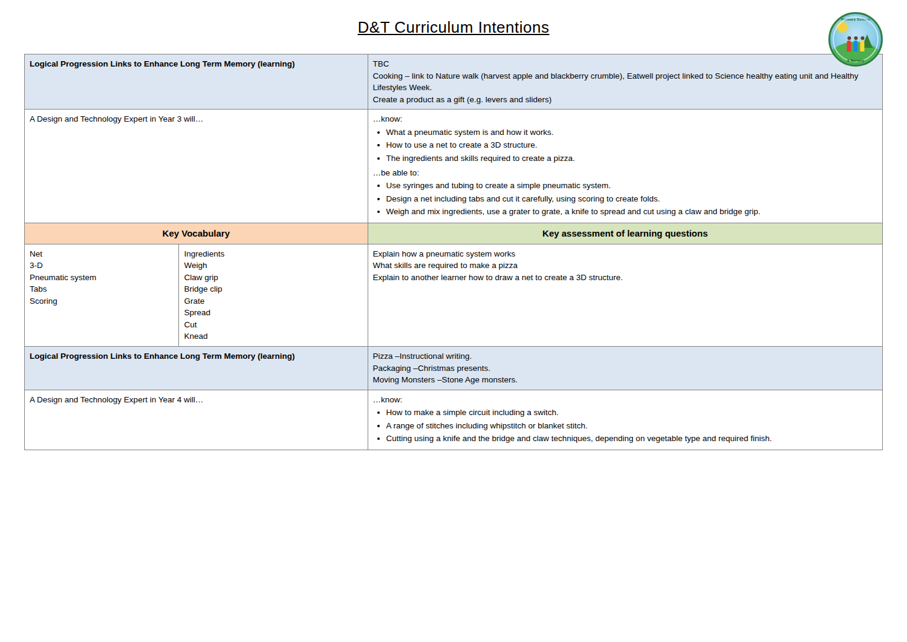D&T Curriculum Intentions
Primary School
& Nursery
| Logical Progression Links to Enhance Long Term Memory (learning) | TBC Cooking – link to Nature walk (harvest apple and blackberry crumble), Eatwell project linked to Science healthy eating unit and Healthy Lifestyles Week. Create a product as a gift (e.g. levers and sliders) |
| A Design and Technology Expert in Year 3 will… | …know: What a pneumatic system is and how it works. How to use a net to create a 3D structure. The ingredients and skills required to create a pizza. …be able to: Use syringes and tubing to create a simple pneumatic system. Design a net including tabs and cut it carefully, using scoring to create folds. Weigh and mix ingredients, use a grater to grate, a knife to spread and cut using a claw and bridge grip. |
| Key Vocabulary | Key assessment of learning questions |
| Net 3-D Pneumatic system Tabs Scoring | Ingredients Weigh Claw grip Bridge clip Grate Spread Cut Knead | Explain how a pneumatic system works What skills are required to make a pizza Explain to another learner how to draw a net to create a 3D structure. |
| Logical Progression Links to Enhance Long Term Memory (learning) | Pizza –Instructional writing. Packaging –Christmas presents. Moving Monsters –Stone Age monsters. |
| A Design and Technology Expert in Year 4 will… | …know: How to make a simple circuit including a switch. A range of stitches including whipstitch or blanket stitch. Cutting using a knife and the bridge and claw techniques, depending on vegetable type and required finish. |